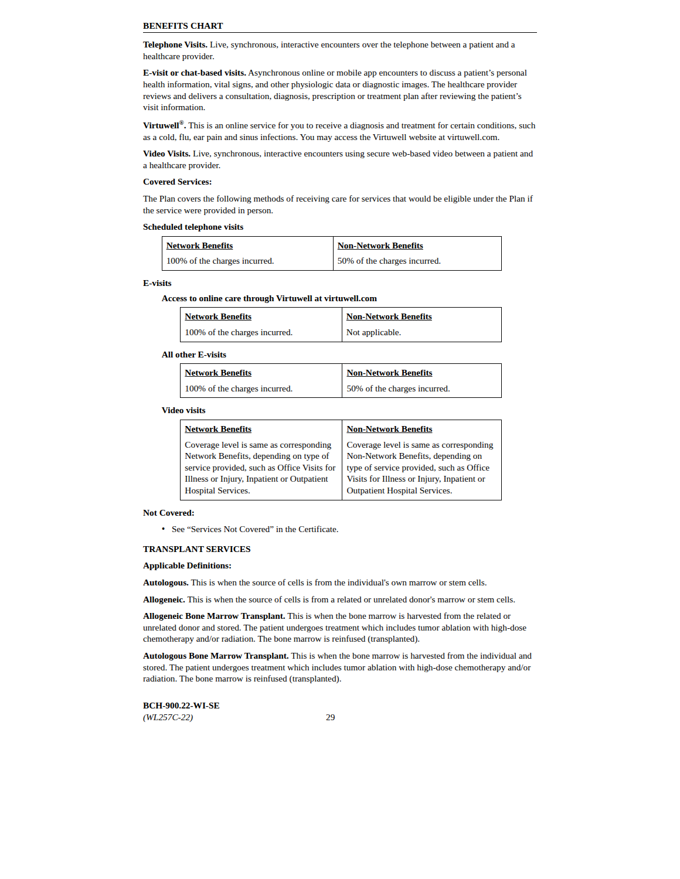BENEFITS CHART
Telephone Visits. Live, synchronous, interactive encounters over the telephone between a patient and a healthcare provider.
E-visit or chat-based visits. Asynchronous online or mobile app encounters to discuss a patient’s personal health information, vital signs, and other physiologic data or diagnostic images. The healthcare provider reviews and delivers a consultation, diagnosis, prescription or treatment plan after reviewing the patient’s visit information.
Virtuwell®. This is an online service for you to receive a diagnosis and treatment for certain conditions, such as a cold, flu, ear pain and sinus infections. You may access the Virtuwell website at virtuwell.com.
Video Visits. Live, synchronous, interactive encounters using secure web-based video between a patient and a healthcare provider.
Covered Services:
The Plan covers the following methods of receiving care for services that would be eligible under the Plan if the service were provided in person.
Scheduled telephone visits
| Network Benefits 100% of the charges incurred. | Non-Network Benefits 50% of the charges incurred. |
E-visits
Access to online care through Virtuwell at virtuwell.com
| Network Benefits 100% of the charges incurred. | Non-Network Benefits Not applicable. |
All other E-visits
| Network Benefits 100% of the charges incurred. | Non-Network Benefits 50% of the charges incurred. |
Video visits
| Network Benefits Coverage level is same as corresponding Network Benefits, depending on type of service provided, such as Office Visits for Illness or Injury, Inpatient or Outpatient Hospital Services. | Non-Network Benefits Coverage level is same as corresponding Non-Network Benefits, depending on type of service provided, such as Office Visits for Illness or Injury, Inpatient or Outpatient Hospital Services. |
Not Covered:
See “Services Not Covered” in the Certificate.
TRANSPLANT SERVICES
Applicable Definitions:
Autologous. This is when the source of cells is from the individual's own marrow or stem cells.
Allogeneic. This is when the source of cells is from a related or unrelated donor's marrow or stem cells.
Allogeneic Bone Marrow Transplant. This is when the bone marrow is harvested from the related or unrelated donor and stored. The patient undergoes treatment which includes tumor ablation with high-dose chemotherapy and/or radiation. The bone marrow is reinfused (transplanted).
Autologous Bone Marrow Transplant. This is when the bone marrow is harvested from the individual and stored. The patient undergoes treatment which includes tumor ablation with high-dose chemotherapy and/or radiation. The bone marrow is reinfused (transplanted).
BCH-900.22-WI-SE
(WL257C-22)29